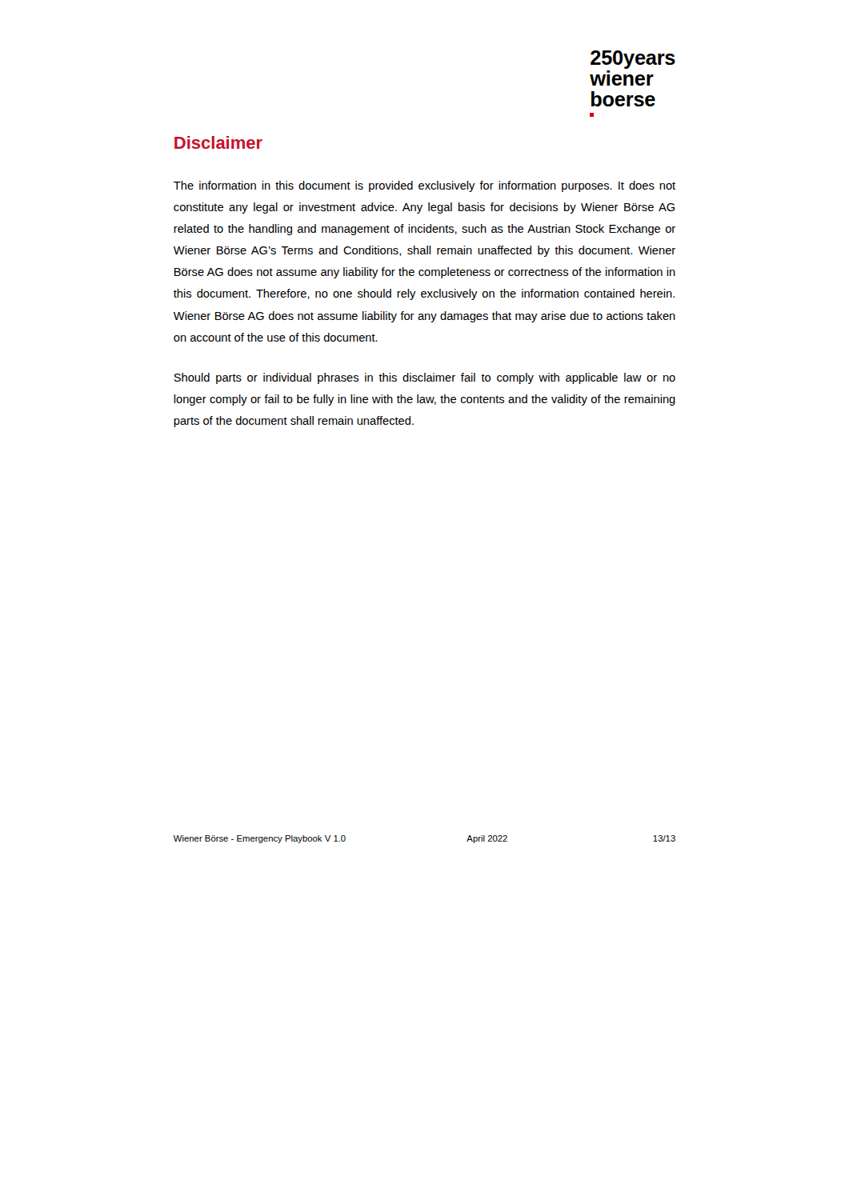250years
wiener
boerse
Disclaimer
The information in this document is provided exclusively for information purposes. It does not constitute any legal or investment advice. Any legal basis for decisions by Wiener Börse AG related to the handling and management of incidents, such as the Austrian Stock Exchange or Wiener Börse AG’s Terms and Conditions, shall remain unaffected by this document. Wiener Börse AG does not assume any liability for the completeness or correctness of the information in this document. Therefore, no one should rely exclusively on the information contained herein. Wiener Börse AG does not assume liability for any damages that may arise due to actions taken on account of the use of this document.
Should parts or individual phrases in this disclaimer fail to comply with applicable law or no longer comply or fail to be fully in line with the law, the contents and the validity of the remaining parts of the document shall remain unaffected.
Wiener Börse - Emergency Playbook V 1.0
April 2022
13/13